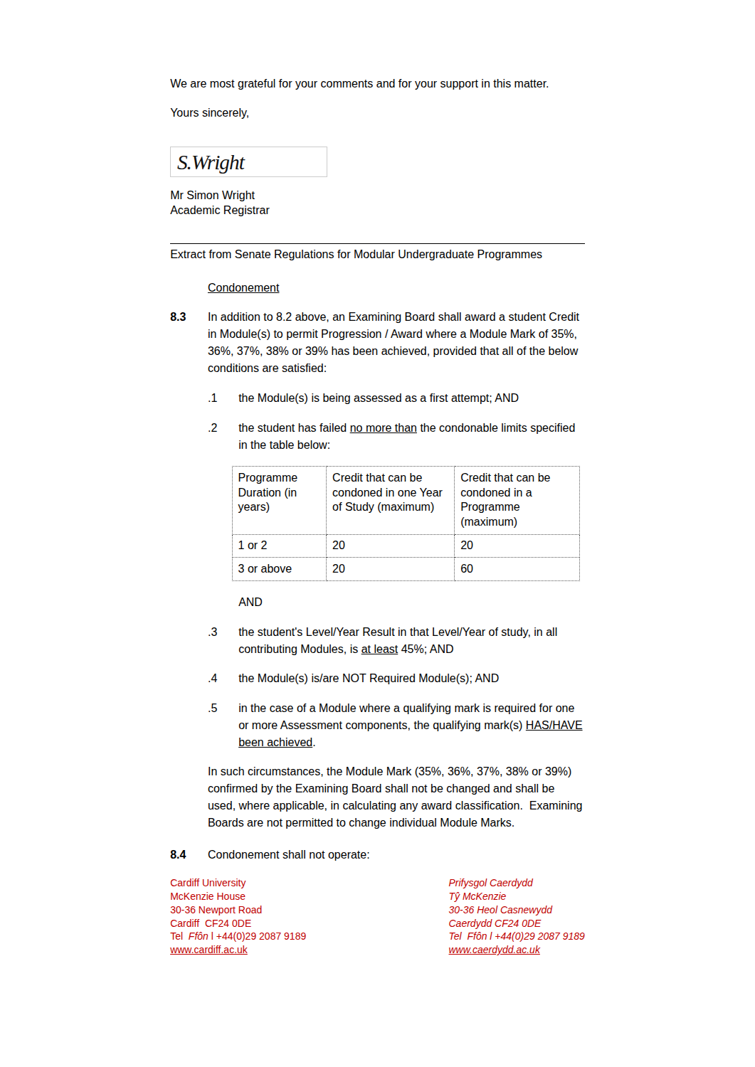We are most grateful for your comments and for your support in this matter.
Yours sincerely,
S.Wright
Mr Simon Wright
Academic Registrar
Extract from Senate Regulations for Modular Undergraduate Programmes
Condonement
8.3
In addition to 8.2 above, an Examining Board shall award a student Credit in Module(s) to permit Progression / Award where a Module Mark of 35%, 36%, 37%, 38% or 39% has been achieved, provided that all of the below conditions are satisfied:
.1
the Module(s) is being assessed as a first attempt; AND
.2
the student has failed no more than the condonable limits specified in the table below:
| Programme Duration (in years) | Credit that can be condoned in one Year of Study (maximum) | Credit that can be condoned in a Programme (maximum) |
| 1 or 2 | 20 | 20 |
| 3 or above | 20 | 60 |
AND
.3
the student's Level/Year Result in that Level/Year of study, in all contributing Modules, is at least 45%; AND
.4
the Module(s) is/are NOT Required Module(s); AND
.5
in the case of a Module where a qualifying mark is required for one or more Assessment components, the qualifying mark(s) HAS/HAVE been achieved.
In such circumstances, the Module Mark (35%, 36%, 37%, 38% or 39%) confirmed by the Examining Board shall not be changed and shall be used, where applicable, in calculating any award classification. Examining Boards are not permitted to change individual Module Marks.
8.4
Condonement shall not operate:
Cardiff University
McKenzie House
30-36 Newport Road
Cardiff CF24 0DE
Tel Ffôn l +44(0)29 2087 9189
www.cardiff.ac.uk
Prifysgol Caerdydd
Tŷ McKenzie
30-36 Heol Casnewydd
Caerdydd CF24 0DE
Tel Ffôn l +44(0)29 2087 9189
www.caerdydd.ac.uk